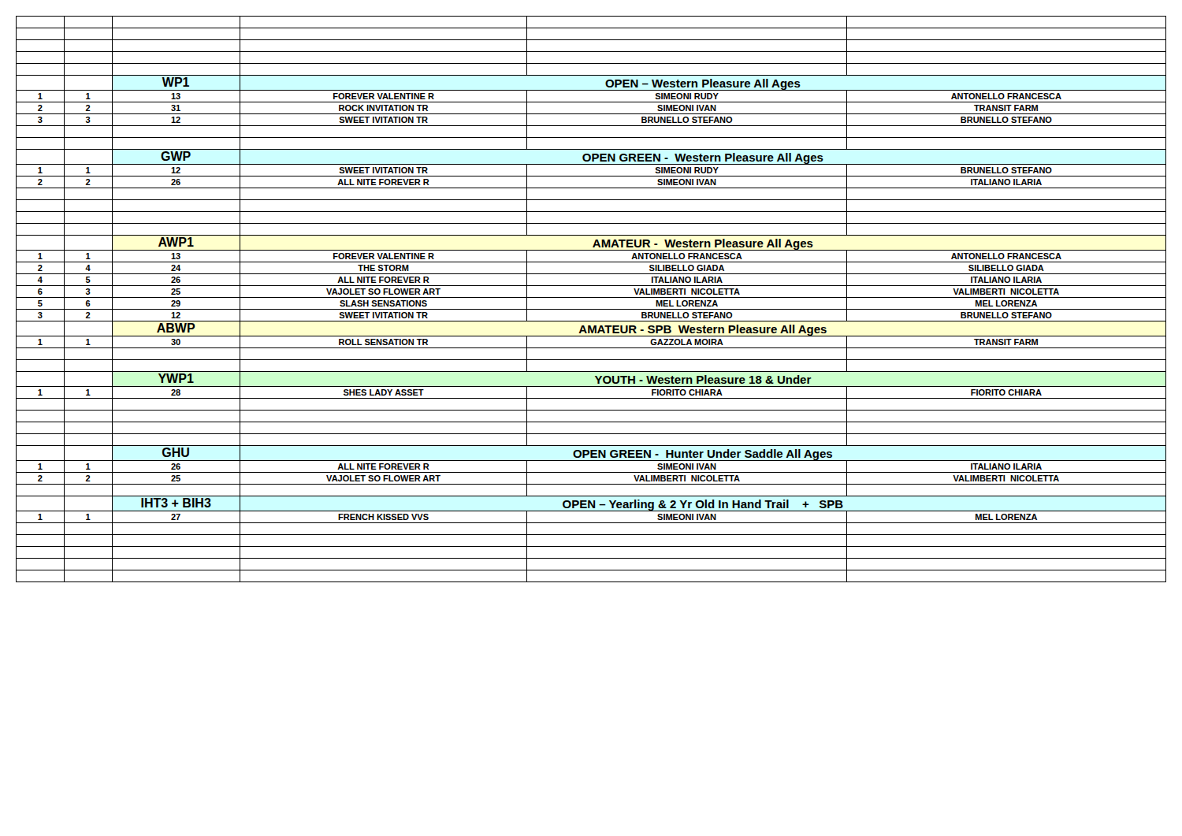| | | WP1 | OPEN – Western Pleasure All Ages |
| 1 | 1 | 13 | FOREVER VALENTINE R | SIMEONI RUDY | ANTONELLO FRANCESCA |
| 2 | 2 | 31 | ROCK INVITATION TR | SIMEONI IVAN | TRANSIT FARM |
| 3 | 3 | 12 | SWEET IVITATION TR | BRUNELLO STEFANO | BRUNELLO STEFANO |
| | | GWP | OPEN GREEN - Western Pleasure All Ages |
| 1 | 1 | 12 | SWEET IVITATION TR | SIMEONI RUDY | BRUNELLO STEFANO |
| 2 | 2 | 26 | ALL NITE FOREVER R | SIMEONI IVAN | ITALIANO ILARIA |
| | | AWP1 | AMATEUR - Western Pleasure All Ages |
| 1 | 1 | 13 | FOREVER VALENTINE R | ANTONELLO FRANCESCA | ANTONELLO FRANCESCA |
| 2 | 4 | 24 | THE STORM | SILIBELLO GIADA | SILIBELLO GIADA |
| 4 | 5 | 26 | ALL NITE FOREVER R | ITALIANO ILARIA | ITALIANO ILARIA |
| 6 | 3 | 25 | VAJOLET SO FLOWER ART | VALIMBERTI NICOLETTA | VALIMBERTI NICOLETTA |
| 5 | 6 | 29 | SLASH SENSATIONS | MEL LORENZA | MEL LORENZA |
| 3 | 2 | 12 | SWEET IVITATION TR | BRUNELLO STEFANO | BRUNELLO STEFANO |
| | | ABWP | AMATEUR - SPB Western Pleasure All Ages |
| 1 | 1 | 30 | ROLL SENSATION TR | GAZZOLA MOIRA | TRANSIT FARM |
| | | YWP1 | YOUTH - Western Pleasure 18 & Under |
| 1 | 1 | 28 | SHES LADY ASSET | FIORITO CHIARA | FIORITO CHIARA |
| | | GHU | OPEN GREEN - Hunter Under Saddle All Ages |
| 1 | 1 | 26 | ALL NITE FOREVER R | SIMEONI IVAN | ITALIANO ILARIA |
| 2 | 2 | 25 | VAJOLET SO FLOWER ART | VALIMBERTI NICOLETTA | VALIMBERTI NICOLETTA |
| | | IHT3 + BIH3 | OPEN – Yearling & 2 Yr Old In Hand Trail + SPB |
| 1 | 1 | 27 | FRENCH KISSED VVS | SIMEONI IVAN | MEL LORENZA |